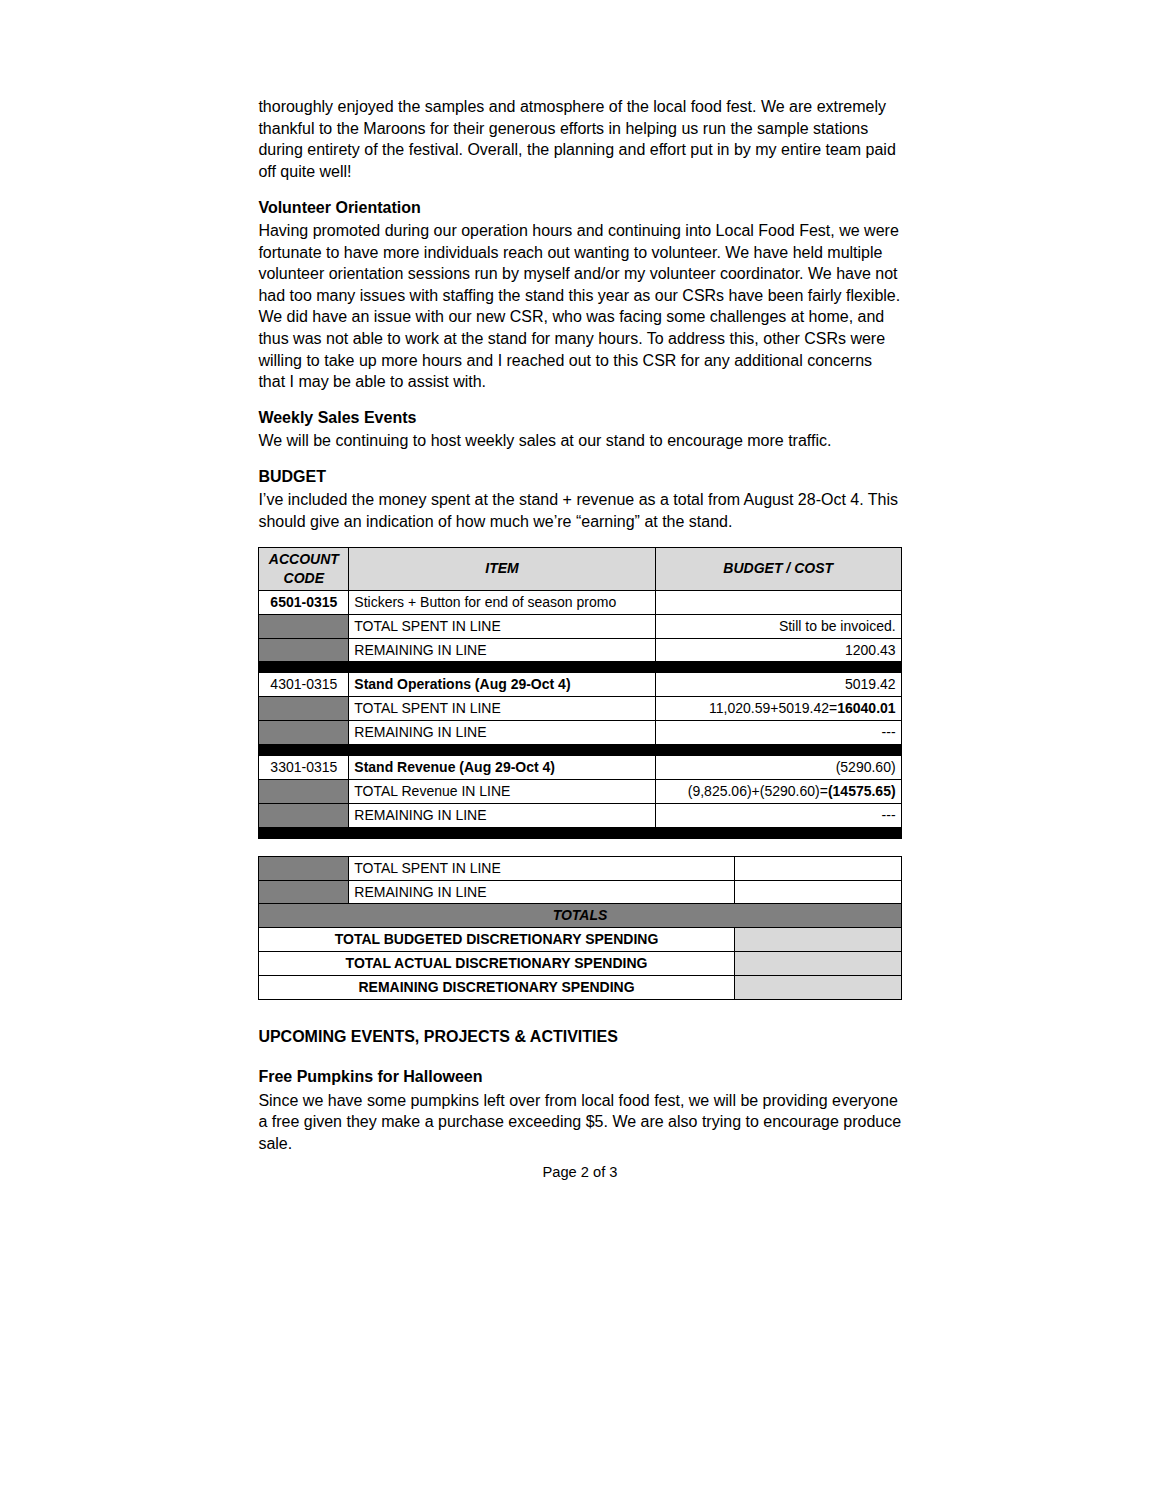thoroughly enjoyed the samples and atmosphere of the local food fest. We are extremely thankful to the Maroons for their generous efforts in helping us run the sample stations during entirety of the festival. Overall, the planning and effort put in by my entire team paid off quite well!
Volunteer Orientation
Having promoted during our operation hours and continuing into Local Food Fest, we were fortunate to have more individuals reach out wanting to volunteer. We have held multiple volunteer orientation sessions run by myself and/or my volunteer coordinator. We have not had too many issues with staffing the stand this year as our CSRs have been fairly flexible. We did have an issue with our new CSR, who was facing some challenges at home, and thus was not able to work at the stand for many hours. To address this, other CSRs were willing to take up more hours and I reached out to this CSR for any additional concerns that I may be able to assist with.
Weekly Sales Events
We will be continuing to host weekly sales at our stand to encourage more traffic.
BUDGET
I’ve included the money spent at the stand + revenue as a total from August 28-Oct 4. This should give an indication of how much we’re “earning” at the stand.
| ACCOUNT CODE | ITEM | BUDGET / COST |
| 6501-0315 | Stickers + Button for end of season promo | |
| | TOTAL SPENT IN LINE | Still to be invoiced. |
| | REMAINING IN LINE | 1200.43 |
| 4301-0315 | Stand Operations (Aug 29-Oct 4) | 5019.42 |
| | TOTAL SPENT IN LINE | 11,020.59+5019.42= 16040.01 |
| | REMAINING IN LINE | --- |
| 3301-0315 | Stand Revenue (Aug 29-Oct 4) | (5290.60) |
| | TOTAL Revenue IN LINE | (9,825.06)+(5290.60)= (14575.65) |
| | REMAINING IN LINE | --- |
| | TOTAL SPENT IN LINE | |
| | REMAINING IN LINE | |
| TOTALS |
| TOTAL BUDGETED DISCRETIONARY SPENDING | |
| TOTAL ACTUAL DISCRETIONARY SPENDING | |
| REMAINING DISCRETIONARY SPENDING | |
UPCOMING EVENTS, PROJECTS & ACTIVITIES
Free Pumpkins for Halloween
Since we have some pumpkins left over from local food fest, we will be providing everyone a free given they make a purchase exceeding $5. We are also trying to encourage produce sale.
Page 2 of 3